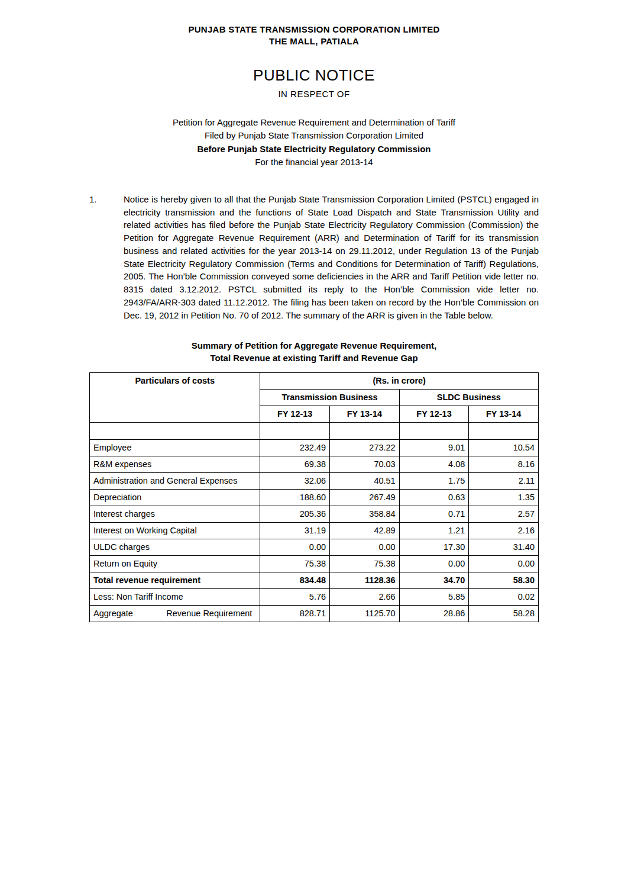PUNJAB STATE TRANSMISSION CORPORATION LIMITED
THE MALL, PATIALA
PUBLIC NOTICE
IN RESPECT OF
Petition for Aggregate Revenue Requirement and Determination of Tariff
Filed by Punjab State Transmission Corporation Limited
Before Punjab State Electricity Regulatory Commission
For the financial year 2013-14
1.
Notice is hereby given to all that the Punjab State Transmission Corporation Limited (PSTCL) engaged in electricity transmission and the functions of State Load Dispatch and State Transmission Utility and related activities has filed before the Punjab State Electricity Regulatory Commission (Commission) the Petition for Aggregate Revenue Requirement (ARR) and Determination of Tariff for its transmission business and related activities for the year 2013-14 on 29.11.2012, under Regulation 13 of the Punjab State Electricity Regulatory Commission (Terms and Conditions for Determination of Tariff) Regulations, 2005. The Hon’ble Commission conveyed some deficiencies in the ARR and Tariff Petition vide letter no. 8315 dated 3.12.2012. PSTCL submitted its reply to the Hon’ble Commission vide letter no. 2943/FA/ARR-303 dated 11.12.2012. The filing has been taken on record by the Hon’ble Commission on Dec. 19, 2012 in Petition No. 70 of 2012. The summary of the ARR is given in the Table below.
Summary of Petition for Aggregate Revenue Requirement,
Total Revenue at existing Tariff and Revenue Gap
| Particulars of costs | (Rs. in crore) |
| --- | --- |
| Transmission Business | SLDC Business |
| FY 12-13 | FY 13-14 | FY 12-13 | FY 13-14 |
| Employee | 232.49 | 273.22 | 9.01 | 10.54 |
| R&M expenses | 69.38 | 70.03 | 4.08 | 8.16 |
| Administration and General Expenses | 32.06 | 40.51 | 1.75 | 2.11 |
| Depreciation | 188.60 | 267.49 | 0.63 | 1.35 |
| Interest charges | 205.36 | 358.84 | 0.71 | 2.57 |
| Interest on Working Capital | 31.19 | 42.89 | 1.21 | 2.16 |
| ULDC charges | 0.00 | 0.00 | 17.30 | 31.40 |
| Return on Equity | 75.38 | 75.38 | 0.00 | 0.00 |
| Total revenue requirement | 834.48 | 1128.36 | 34.70 | 58.30 |
| Less: Non Tariff Income | 5.76 | 2.66 | 5.85 | 0.02 |
| Aggregate Revenue Requirement | 828.71 | 1125.70 | 28.86 | 58.28 |